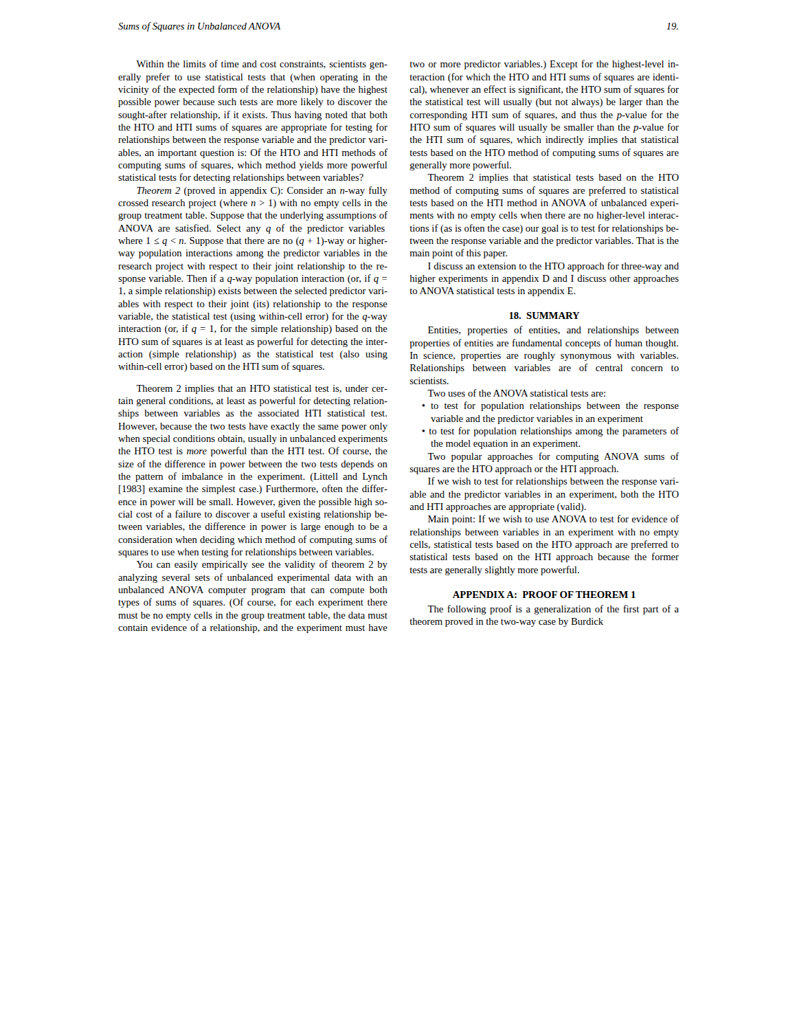Sums of Squares in Unbalanced ANOVA 19.
Within the limits of time and cost constraints, scientists generally prefer to use statistical tests that (when operating in the vicinity of the expected form of the relationship) have the highest possible power because such tests are more likely to discover the sought-after relationship, if it exists. Thus having noted that both the HTO and HTI sums of squares are appropriate for testing for relationships between the response variable and the predictor variables, an important question is: Of the HTO and HTI methods of computing sums of squares, which method yields more powerful statistical tests for detecting relationships between variables?
Theorem 2 (proved in appendix C): Consider an n-way fully crossed research project (where n > 1) with no empty cells in the group treatment table. Suppose that the underlying assumptions of ANOVA are satisfied. Select any q of the predictor variables where 1 ≤ q < n. Suppose that there are no (q + 1)-way or higher-way population interactions among the predictor variables in the research project with respect to their joint relationship to the response variable. Then if a q-way population interaction (or, if q = 1, a simple relationship) exists between the selected predictor variables with respect to their joint (its) relationship to the response variable, the statistical test (using within-cell error) for the q-way interaction (or, if q = 1, for the simple relationship) based on the HTO sum of squares is at least as powerful for detecting the interaction (simple relationship) as the statistical test (also using within-cell error) based on the HTI sum of squares.
Theorem 2 implies that an HTO statistical test is, under certain general conditions, at least as powerful for detecting relationships between variables as the associated HTI statistical test. However, because the two tests have exactly the same power only when special conditions obtain, usually in unbalanced experiments the HTO test is more powerful than the HTI test. Of course, the size of the difference in power between the two tests depends on the pattern of imbalance in the experiment. (Littell and Lynch [1983] examine the simplest case.) Furthermore, often the difference in power will be small. However, given the possible high social cost of a failure to discover a useful existing relationship between variables, the difference in power is large enough to be a consideration when deciding which method of computing sums of squares to use when testing for relationships between variables.
You can easily empirically see the validity of theorem 2 by analyzing several sets of unbalanced experimental data with an unbalanced ANOVA computer program that can compute both types of sums of squares. (Of course, for each experiment there must be no empty cells in the group treatment table, the data must contain evidence of a relationship, and the experiment must have two or more predictor variables.) Except for the highest-level interaction (for which the HTO and HTI sums of squares are identical), whenever an effect is significant, the HTO sum of squares for the statistical test will usually (but not always) be larger than the corresponding HTI sum of squares, and thus the p-value for the HTO sum of squares will usually be smaller than the p-value for the HTI sum of squares, which indirectly implies that statistical tests based on the HTO method of computing sums of squares are generally more powerful.
Theorem 2 implies that statistical tests based on the HTO method of computing sums of squares are preferred to statistical tests based on the HTI method in ANOVA of unbalanced experiments with no empty cells when there are no higher-level interactions if (as is often the case) our goal is to test for relationships between the response variable and the predictor variables. That is the main point of this paper.
I discuss an extension to the HTO approach for three-way and higher experiments in appendix D and I discuss other approaches to ANOVA statistical tests in appendix E.
18. SUMMARY
Entities, properties of entities, and relationships between properties of entities are fundamental concepts of human thought. In science, properties are roughly synonymous with variables. Relationships between variables are of central concern to scientists.
Two uses of the ANOVA statistical tests are:
to test for population relationships between the response variable and the predictor variables in an experiment
to test for population relationships among the parameters of the model equation in an experiment.
Two popular approaches for computing ANOVA sums of squares are the HTO approach or the HTI approach.
If we wish to test for relationships between the response variable and the predictor variables in an experiment, both the HTO and HTI approaches are appropriate (valid).
Main point: If we wish to use ANOVA to test for evidence of relationships between variables in an experiment with no empty cells, statistical tests based on the HTO approach are preferred to statistical tests based on the HTI approach because the former tests are generally slightly more powerful.
APPENDIX A: PROOF OF THEOREM 1
The following proof is a generalization of the first part of a theorem proved in the two-way case by Burdick